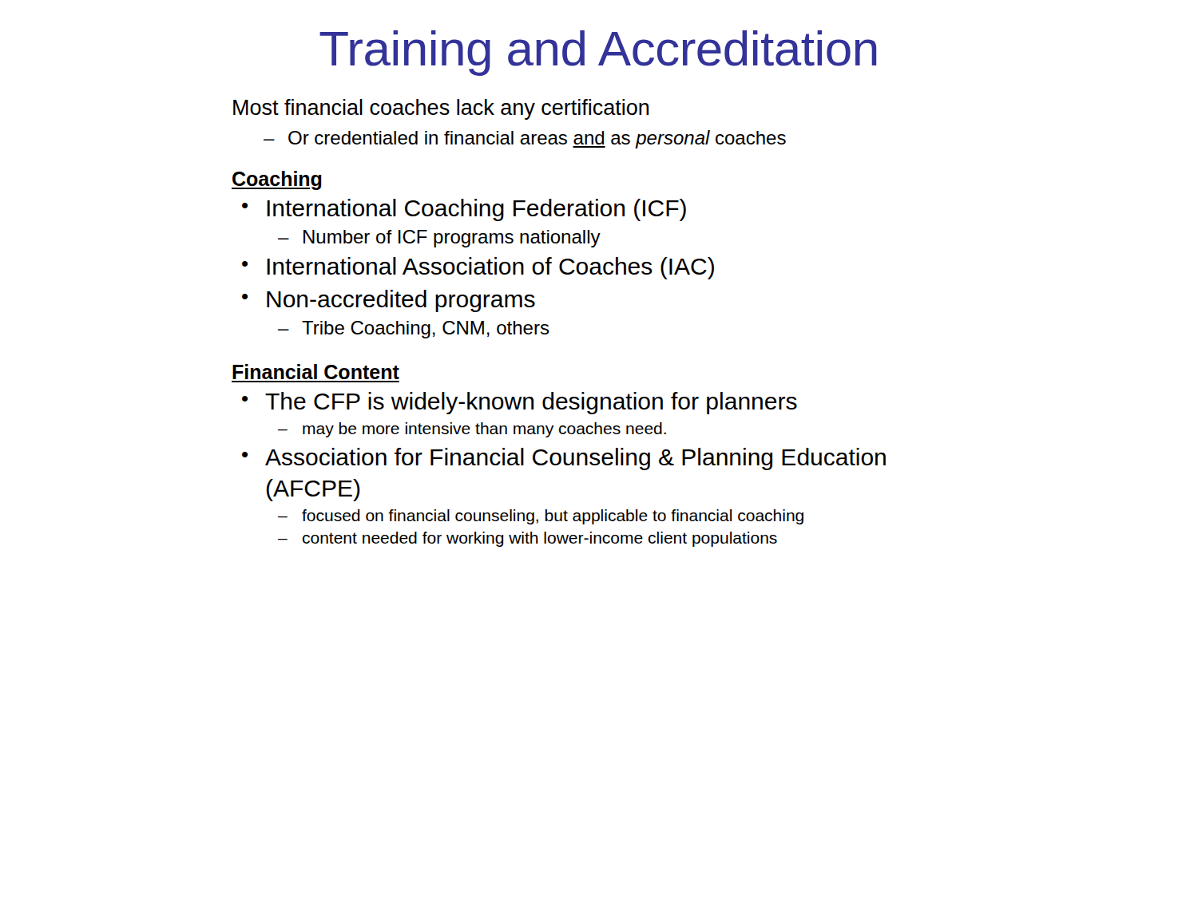Training and Accreditation
Most financial coaches lack any certification
Or credentialed in financial areas and as personal coaches
Coaching
International Coaching Federation (ICF)
Number of ICF programs nationally
International Association of Coaches (IAC)
Non-accredited programs
Tribe Coaching, CNM, others
Financial Content
The CFP is widely-known designation for planners
may be more intensive than many coaches need.
Association for Financial Counseling & Planning Education (AFCPE)
focused on financial counseling, but applicable to financial coaching
content needed for working with lower-income client populations